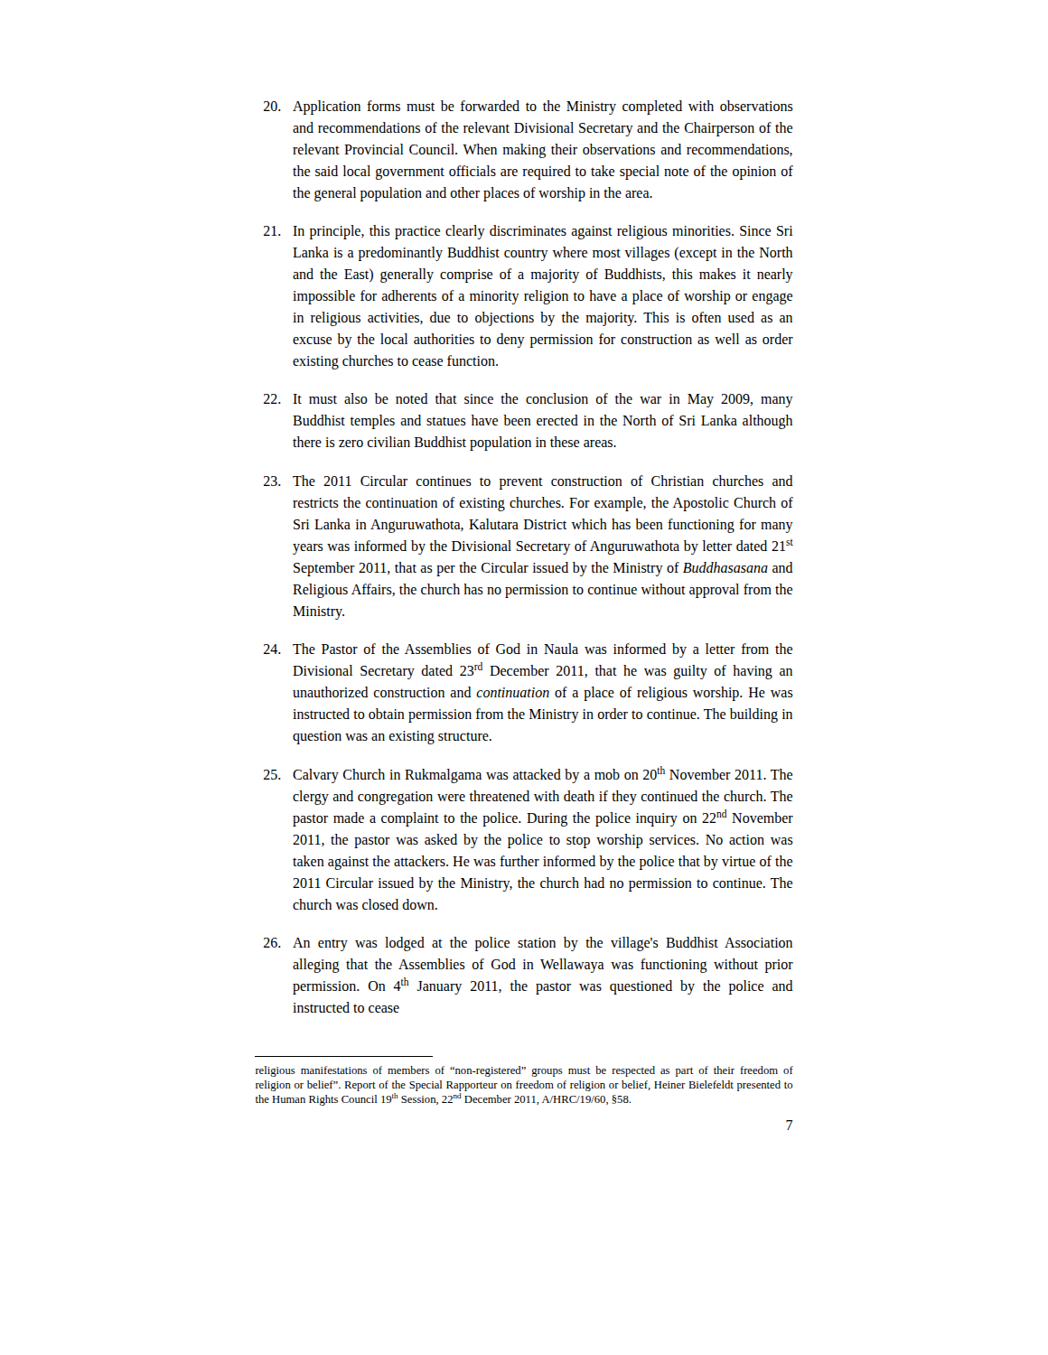Application forms must be forwarded to the Ministry completed with observations and recommendations of the relevant Divisional Secretary and the Chairperson of the relevant Provincial Council. When making their observations and recommendations, the said local government officials are required to take special note of the opinion of the general population and other places of worship in the area.
In principle, this practice clearly discriminates against religious minorities. Since Sri Lanka is a predominantly Buddhist country where most villages (except in the North and the East) generally comprise of a majority of Buddhists, this makes it nearly impossible for adherents of a minority religion to have a place of worship or engage in religious activities, due to objections by the majority. This is often used as an excuse by the local authorities to deny permission for construction as well as order existing churches to cease function.
It must also be noted that since the conclusion of the war in May 2009, many Buddhist temples and statues have been erected in the North of Sri Lanka although there is zero civilian Buddhist population in these areas.
The 2011 Circular continues to prevent construction of Christian churches and restricts the continuation of existing churches. For example, the Apostolic Church of Sri Lanka in Anguruwathota, Kalutara District which has been functioning for many years was informed by the Divisional Secretary of Anguruwathota by letter dated 21st September 2011, that as per the Circular issued by the Ministry of Buddhasasana and Religious Affairs, the church has no permission to continue without approval from the Ministry.
The Pastor of the Assemblies of God in Naula was informed by a letter from the Divisional Secretary dated 23rd December 2011, that he was guilty of having an unauthorized construction and continuation of a place of religious worship. He was instructed to obtain permission from the Ministry in order to continue. The building in question was an existing structure.
Calvary Church in Rukmalgama was attacked by a mob on 20th November 2011. The clergy and congregation were threatened with death if they continued the church. The pastor made a complaint to the police. During the police inquiry on 22nd November 2011, the pastor was asked by the police to stop worship services. No action was taken against the attackers. He was further informed by the police that by virtue of the 2011 Circular issued by the Ministry, the church had no permission to continue. The church was closed down.
An entry was lodged at the police station by the village's Buddhist Association alleging that the Assemblies of God in Wellawaya was functioning without prior permission. On 4th January 2011, the pastor was questioned by the police and instructed to cease
religious manifestations of members of “non-registered” groups must be respected as part of their freedom of religion or belief”. Report of the Special Rapporteur on freedom of religion or belief, Heiner Bielefeldt presented to the Human Rights Council 19th Session, 22nd December 2011, A/HRC/19/60, §58.
7